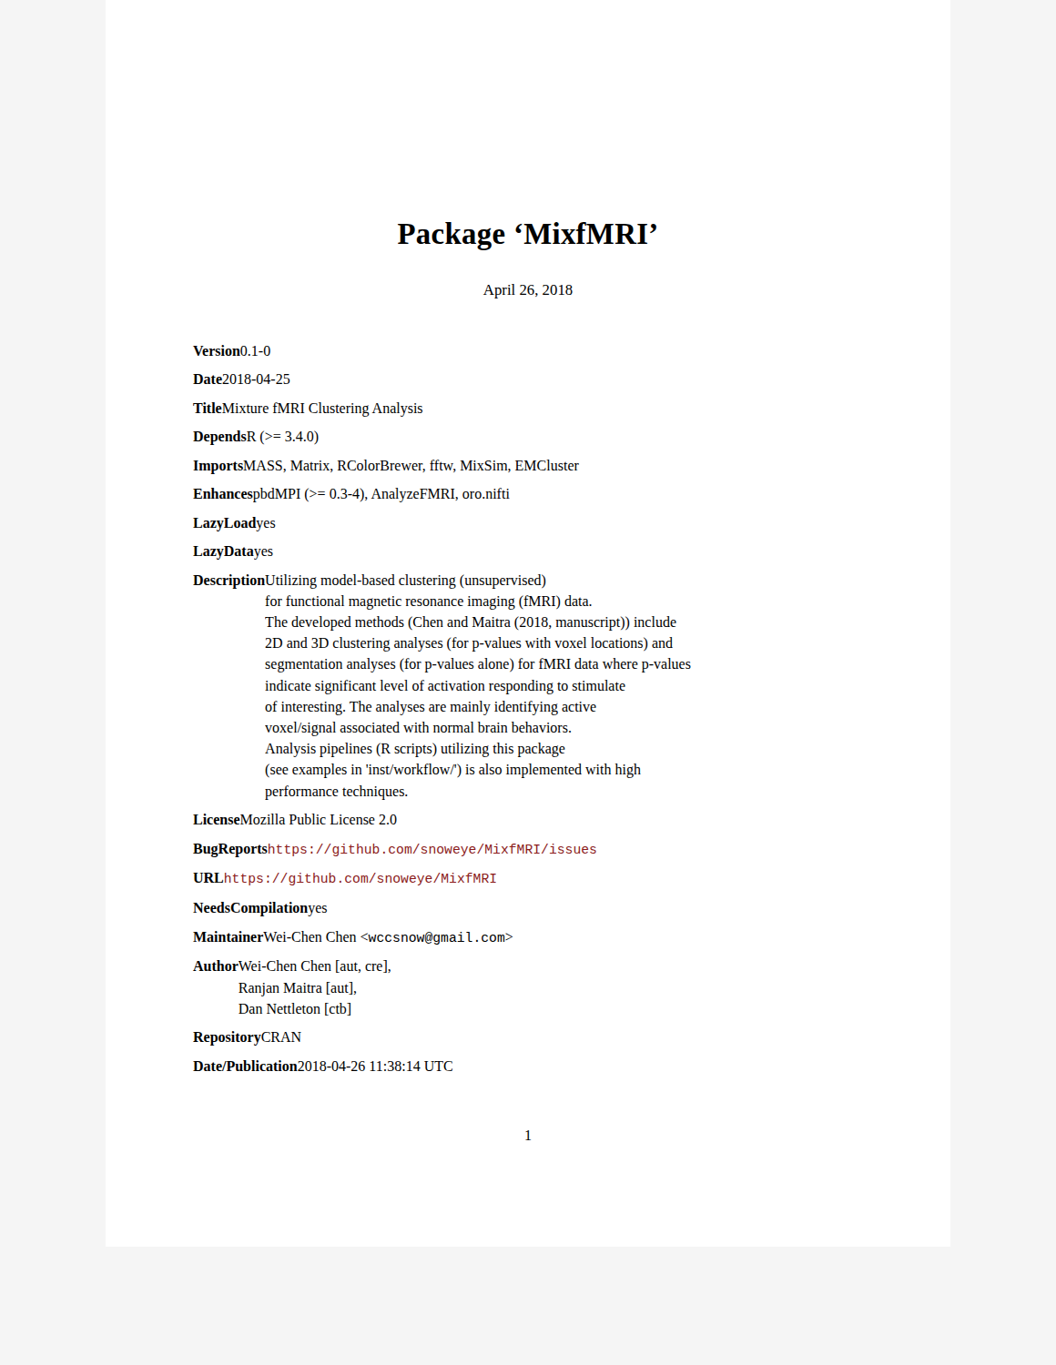Package ‘MixfMRI’
April 26, 2018
Version
0.1-0
Date
2018-04-25
Title
Mixture fMRI Clustering Analysis
Depends
R (>= 3.4.0)
Imports
MASS, Matrix, RColorBrewer, fftw, MixSim, EMCluster
Enhances
pbdMPI (>= 0.3-4), AnalyzeFMRI, oro.nifti
LazyLoad
yes
LazyData
yes
Description
Utilizing model-based clustering (unsupervised)
for functional magnetic resonance imaging (fMRI) data.
The developed methods (Chen and Maitra (2018, manuscript)) include
2D and 3D clustering analyses (for p-values with voxel locations) and
segmentation analyses (for p-values alone) for fMRI data where p-values
indicate significant level of activation responding to stimulate
of interesting. The analyses are mainly identifying active
voxel/signal associated with normal brain behaviors.
Analysis pipelines (R scripts) utilizing this package
(see examples in 'inst/workflow/') is also implemented with high
performance techniques.
License
Mozilla Public License 2.0
BugReports
https://github.com/snoweye/MixfMRI/issues
URL
https://github.com/snoweye/MixfMRI
NeedsCompilation
yes
Maintainer
Wei-Chen Chen <wccsnow@gmail.com>
Author
Wei-Chen Chen [aut, cre],
Ranjan Maitra [aut],
Dan Nettleton [ctb]
Repository
CRAN
Date/Publication
2018-04-26 11:38:14 UTC
1